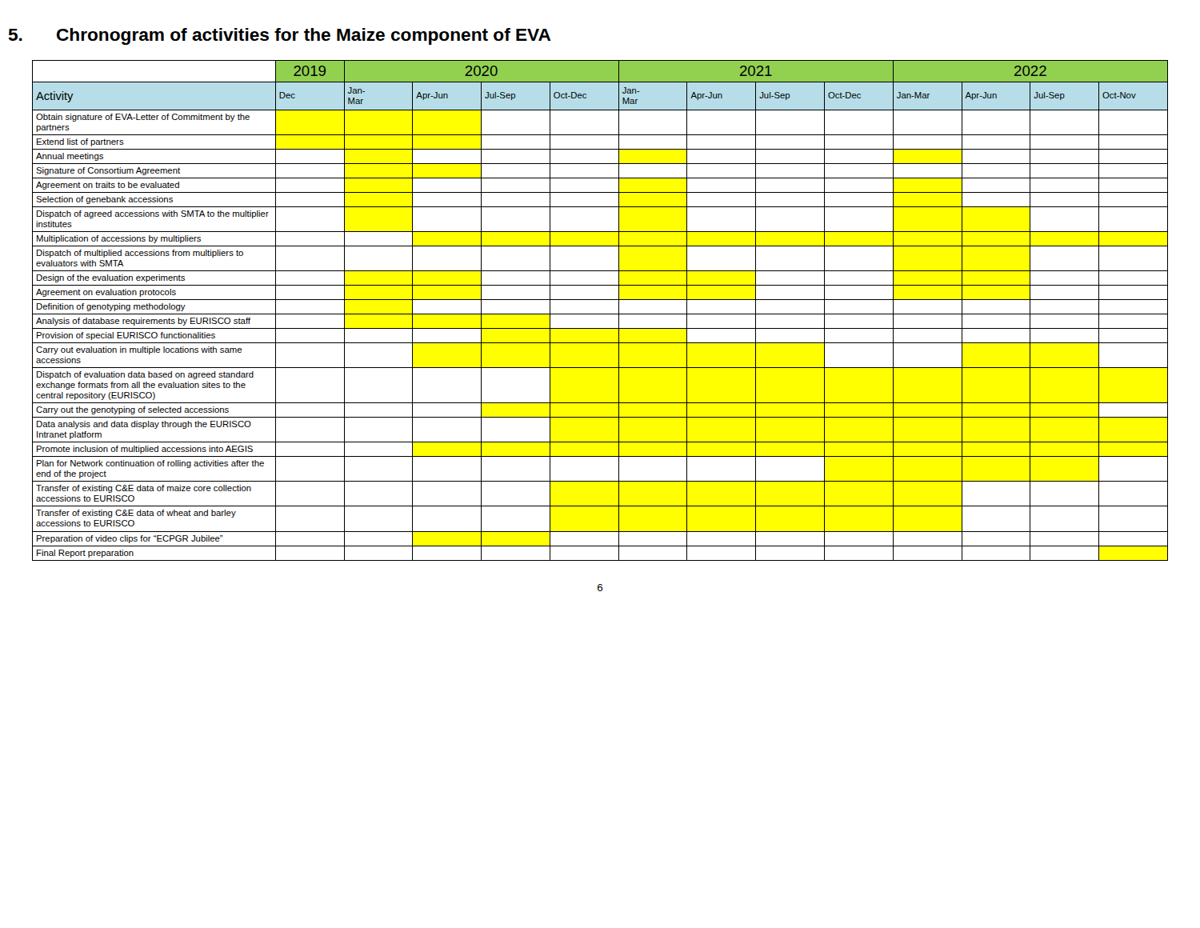5. Chronogram of activities for the Maize component of EVA
| | 2019 | 2020 | 2021 | 2022 |
| Activity | Dec | Jan- Mar | Apr-Jun | Jul-Sep | Oct-Dec | Jan- Mar | Apr-Jun | Jul-Sep | Oct-Dec | Jan-Mar | Apr-Jun | Jul-Sep | Oct-Nov |
| Obtain signature of EVA-Letter of Commitment by the partners | | | | | | | | | | | | | |
| Extend list of partners | | | | | | | | | | | | | |
| Annual meetings | | | | | | | | | | | | | |
| Signature of Consortium Agreement | | | | | | | | | | | | | |
| Agreement on traits to be evaluated | | | | | | | | | | | | | |
| Selection of genebank accessions | | | | | | | | | | | | | |
| Dispatch of agreed accessions with SMTA to the multiplier institutes | | | | | | | | | | | | | |
| Multiplication of accessions by multipliers | | | | | | | | | | | | | |
| Dispatch of multiplied accessions from multipliers to evaluators with SMTA | | | | | | | | | | | | | |
| Design of the evaluation experiments | | | | | | | | | | | | | |
| Agreement on evaluation protocols | | | | | | | | | | | | | |
| Definition of genotyping methodology | | | | | | | | | | | | | |
| Analysis of database requirements by EURISCO staff | | | | | | | | | | | | | |
| Provision of special EURISCO functionalities | | | | | | | | | | | | | |
| Carry out evaluation in multiple locations with same accessions | | | | | | | | | | | | | |
| Dispatch of evaluation data based on agreed standard exchange formats from all the evaluation sites to the central repository (EURISCO) | | | | | | | | | | | | | |
| Carry out the genotyping of selected accessions | | | | | | | | | | | | | |
| Data analysis and data display through the EURISCO Intranet platform | | | | | | | | | | | | | |
| Promote inclusion of multiplied accessions into AEGIS | | | | | | | | | | | | | |
| Plan for Network continuation of rolling activities after the end of the project | | | | | | | | | | | | | |
| Transfer of existing C&E data of maize core collection accessions to EURISCO | | | | | | | | | | | | | |
| Transfer of existing C&E data of wheat and barley accessions to EURISCO | | | | | | | | | | | | | |
| Preparation of video clips for “ECPGR Jubilee” | | | | | | | | | | | | | |
| Final Report preparation | | | | | | | | | | | | | |
6